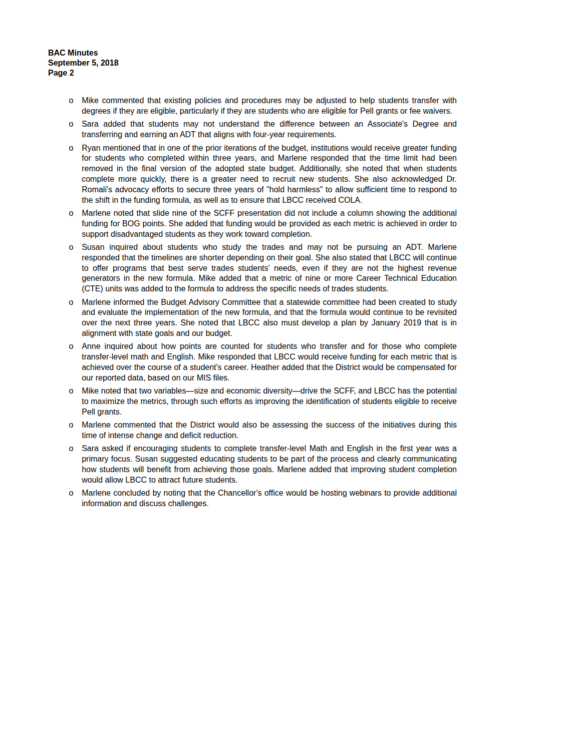BAC Minutes
September 5, 2018
Page 2
Mike commented that existing policies and procedures may be adjusted to help students transfer with degrees if they are eligible, particularly if they are students who are eligible for Pell grants or fee waivers.
Sara added that students may not understand the difference between an Associate's Degree and transferring and earning an ADT that aligns with four-year requirements.
Ryan mentioned that in one of the prior iterations of the budget, institutions would receive greater funding for students who completed within three years, and Marlene responded that the time limit had been removed in the final version of the adopted state budget. Additionally, she noted that when students complete more quickly, there is a greater need to recruit new students. She also acknowledged Dr. Romali's advocacy efforts to secure three years of "hold harmless" to allow sufficient time to respond to the shift in the funding formula, as well as to ensure that LBCC received COLA.
Marlene noted that slide nine of the SCFF presentation did not include a column showing the additional funding for BOG points. She added that funding would be provided as each metric is achieved in order to support disadvantaged students as they work toward completion.
Susan inquired about students who study the trades and may not be pursuing an ADT. Marlene responded that the timelines are shorter depending on their goal. She also stated that LBCC will continue to offer programs that best serve trades students' needs, even if they are not the highest revenue generators in the new formula. Mike added that a metric of nine or more Career Technical Education (CTE) units was added to the formula to address the specific needs of trades students.
Marlene informed the Budget Advisory Committee that a statewide committee had been created to study and evaluate the implementation of the new formula, and that the formula would continue to be revisited over the next three years. She noted that LBCC also must develop a plan by January 2019 that is in alignment with state goals and our budget.
Anne inquired about how points are counted for students who transfer and for those who complete transfer-level math and English. Mike responded that LBCC would receive funding for each metric that is achieved over the course of a student's career. Heather added that the District would be compensated for our reported data, based on our MIS files.
Mike noted that two variables—size and economic diversity—drive the SCFF, and LBCC has the potential to maximize the metrics, through such efforts as improving the identification of students eligible to receive Pell grants.
Marlene commented that the District would also be assessing the success of the initiatives during this time of intense change and deficit reduction.
Sara asked if encouraging students to complete transfer-level Math and English in the first year was a primary focus. Susan suggested educating students to be part of the process and clearly communicating how students will benefit from achieving those goals. Marlene added that improving student completion would allow LBCC to attract future students.
Marlene concluded by noting that the Chancellor's office would be hosting webinars to provide additional information and discuss challenges.